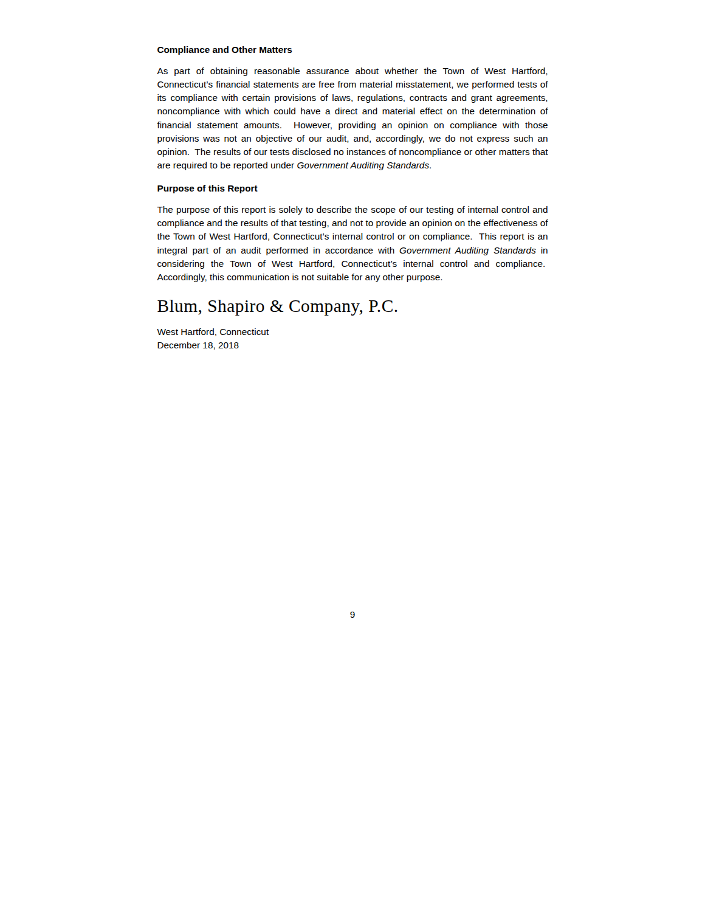Compliance and Other Matters
As part of obtaining reasonable assurance about whether the Town of West Hartford, Connecticut’s financial statements are free from material misstatement, we performed tests of its compliance with certain provisions of laws, regulations, contracts and grant agreements, noncompliance with which could have a direct and material effect on the determination of financial statement amounts. However, providing an opinion on compliance with those provisions was not an objective of our audit, and, accordingly, we do not express such an opinion. The results of our tests disclosed no instances of noncompliance or other matters that are required to be reported under Government Auditing Standards.
Purpose of this Report
The purpose of this report is solely to describe the scope of our testing of internal control and compliance and the results of that testing, and not to provide an opinion on the effectiveness of the Town of West Hartford, Connecticut’s internal control or on compliance. This report is an integral part of an audit performed in accordance with Government Auditing Standards in considering the Town of West Hartford, Connecticut’s internal control and compliance. Accordingly, this communication is not suitable for any other purpose.
Blum, Shapiro & Company, P.C.
West Hartford, Connecticut
December 18, 2018
9